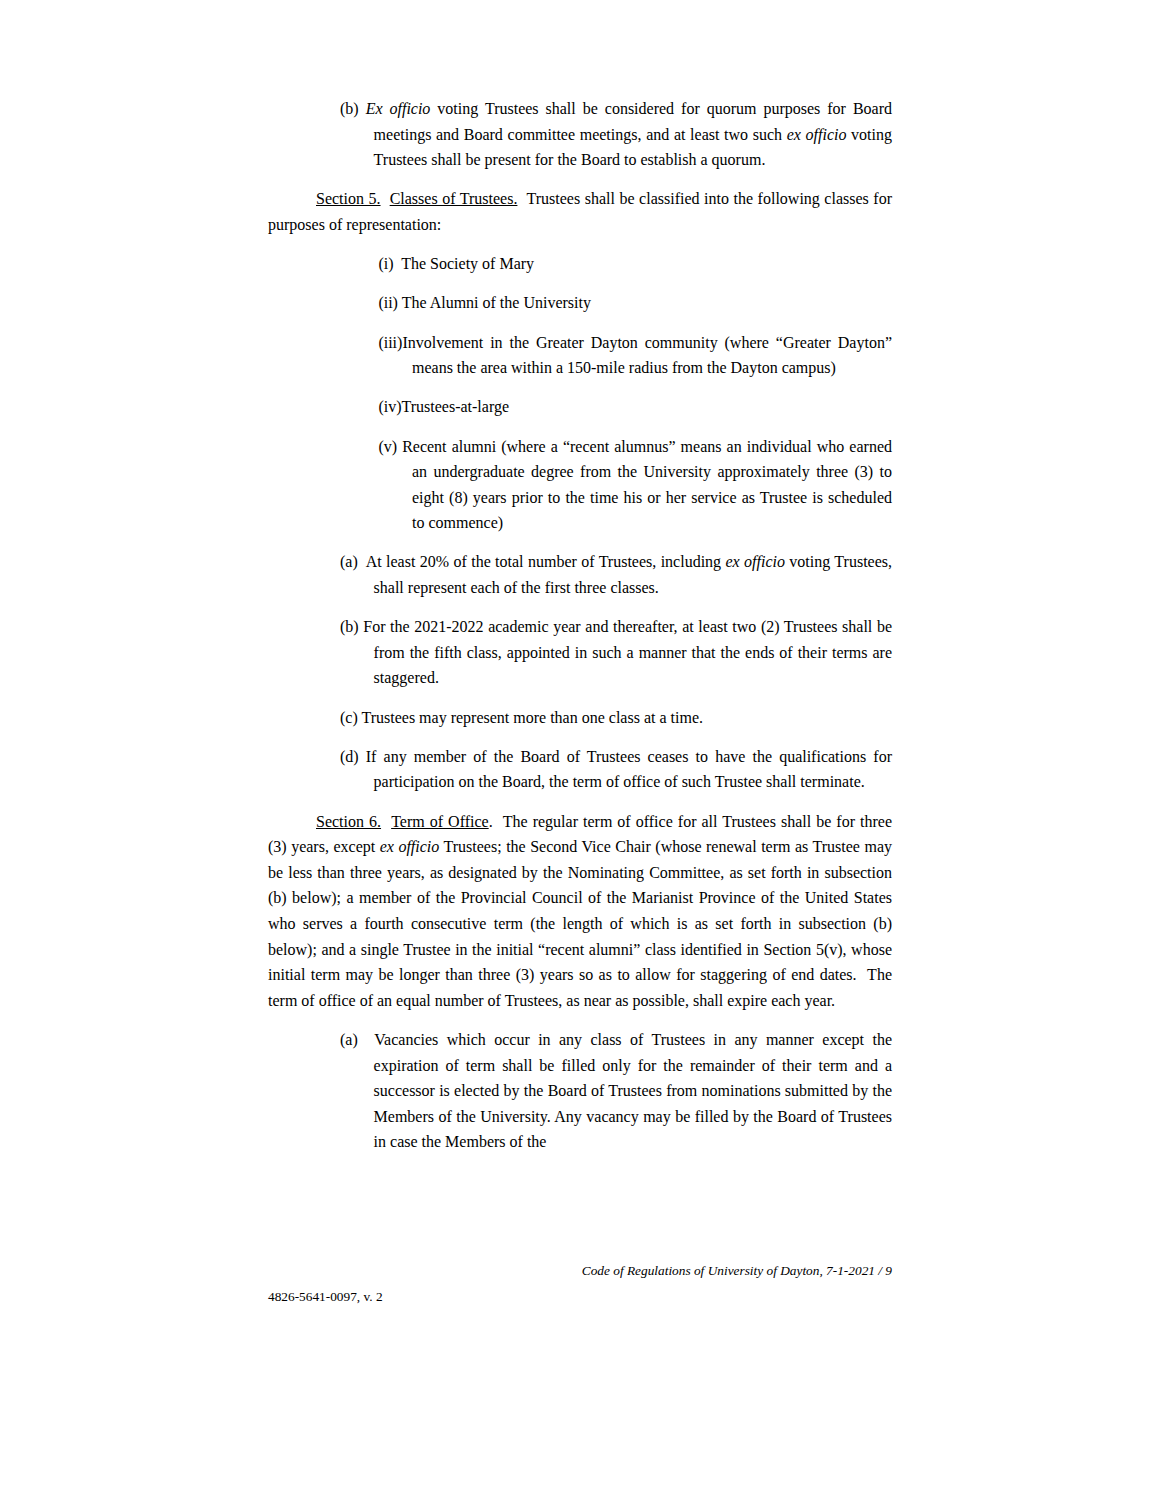(b) Ex officio voting Trustees shall be considered for quorum purposes for Board meetings and Board committee meetings, and at least two such ex officio voting Trustees shall be present for the Board to establish a quorum.
Section 5. Classes of Trustees. Trustees shall be classified into the following classes for purposes of representation:
(i) The Society of Mary
(ii) The Alumni of the University
(iii)Involvement in the Greater Dayton community (where “Greater Dayton” means the area within a 150-mile radius from the Dayton campus)
(iv)Trustees-at-large
(v) Recent alumni (where a “recent alumnus” means an individual who earned an undergraduate degree from the University approximately three (3) to eight (8) years prior to the time his or her service as Trustee is scheduled to commence)
(a) At least 20% of the total number of Trustees, including ex officio voting Trustees, shall represent each of the first three classes.
(b) For the 2021-2022 academic year and thereafter, at least two (2) Trustees shall be from the fifth class, appointed in such a manner that the ends of their terms are staggered.
(c) Trustees may represent more than one class at a time.
(d) If any member of the Board of Trustees ceases to have the qualifications for participation on the Board, the term of office of such Trustee shall terminate.
Section 6. Term of Office. The regular term of office for all Trustees shall be for three (3) years, except ex officio Trustees; the Second Vice Chair (whose renewal term as Trustee may be less than three years, as designated by the Nominating Committee, as set forth in subsection (b) below); a member of the Provincial Council of the Marianist Province of the United States who serves a fourth consecutive term (the length of which is as set forth in subsection (b) below); and a single Trustee in the initial “recent alumni” class identified in Section 5(v), whose initial term may be longer than three (3) years so as to allow for staggering of end dates. The term of office of an equal number of Trustees, as near as possible, shall expire each year.
(a) Vacancies which occur in any class of Trustees in any manner except the expiration of term shall be filled only for the remainder of their term and a successor is elected by the Board of Trustees from nominations submitted by the Members of the University. Any vacancy may be filled by the Board of Trustees in case the Members of the
Code of Regulations of University of Dayton, 7-1-2021 / 9
4826-5641-0097, v. 2